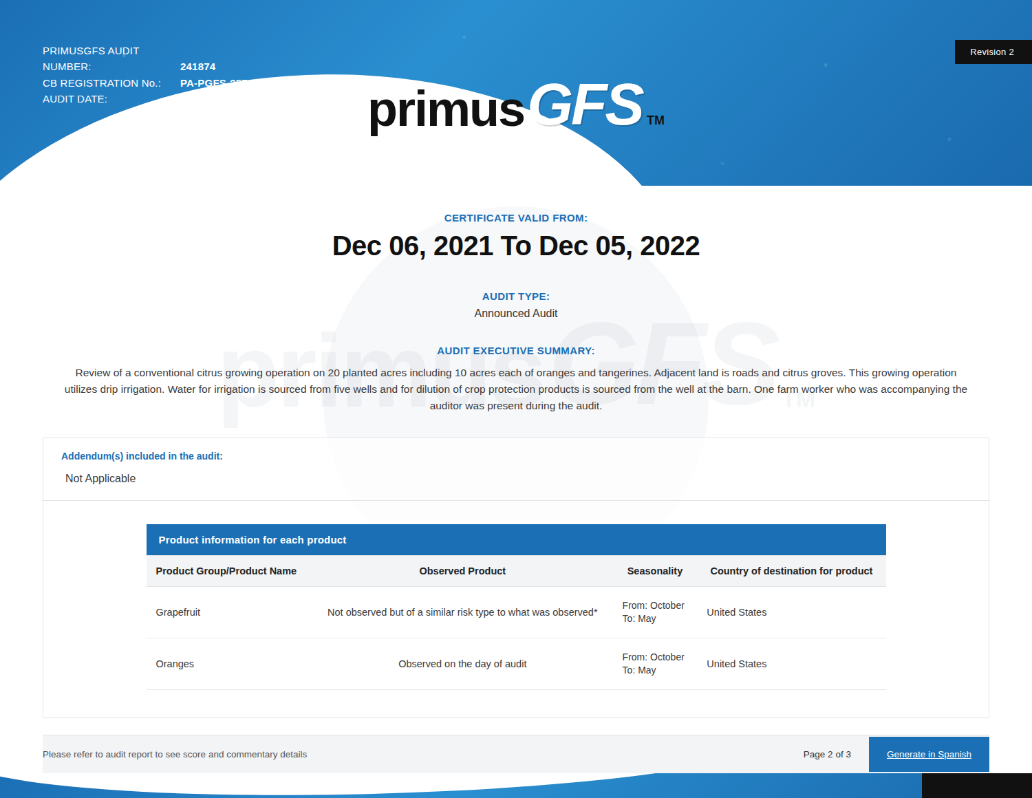PRIMUSGFS AUDIT NUMBER: 241874
CB REGISTRATION No.: PA-PGFS-257
AUDIT DATE: Nov 02, 2021
Revision 2
primus GFS TM
primus GFS TM
CERTIFICATE VALID FROM:
Dec 06, 2021 To Dec 05, 2022
AUDIT TYPE:
Announced Audit
AUDIT EXECUTIVE SUMMARY:
Review of a conventional citrus growing operation on 20 planted acres including 10 acres each of oranges and tangerines. Adjacent land is roads and citrus groves. This growing operation utilizes drip irrigation. Water for irrigation is sourced from five wells and for dilution of crop protection products is sourced from the well at the barn. One farm worker who was accompanying the auditor was present during the audit.
Addendum(s) included in the audit:
Not Applicable
| Product information for each product |
| --- |
| Product Group/Product Name | Observed Product | Seasonality | Country of destination for product |
| Grapefruit | Not observed but of a similar risk type to what was observed* | From: October To: May | United States |
| Oranges | Observed on the day of audit | From: October To: May | United States |
Please refer to audit report to see score and commentary details
Page 2 of 3
Generate in Spanish